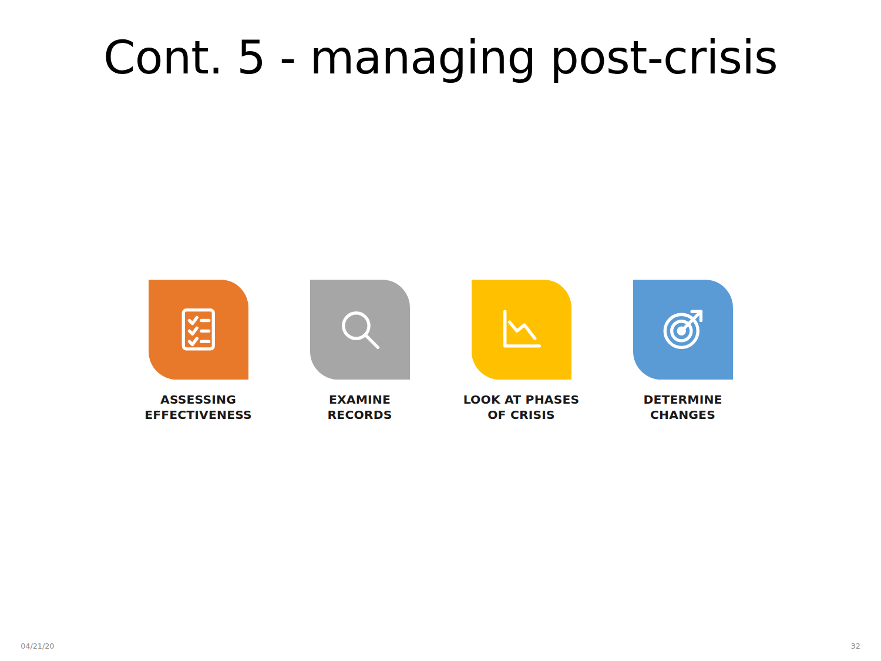Cont. 5 - managing post-crisis
ASSESSING
EFFECTIVENESS
EXAMINE
RECORDS
LOOK AT PHASES
OF CRISIS
DETERMINE
CHANGES
04/21/20 32